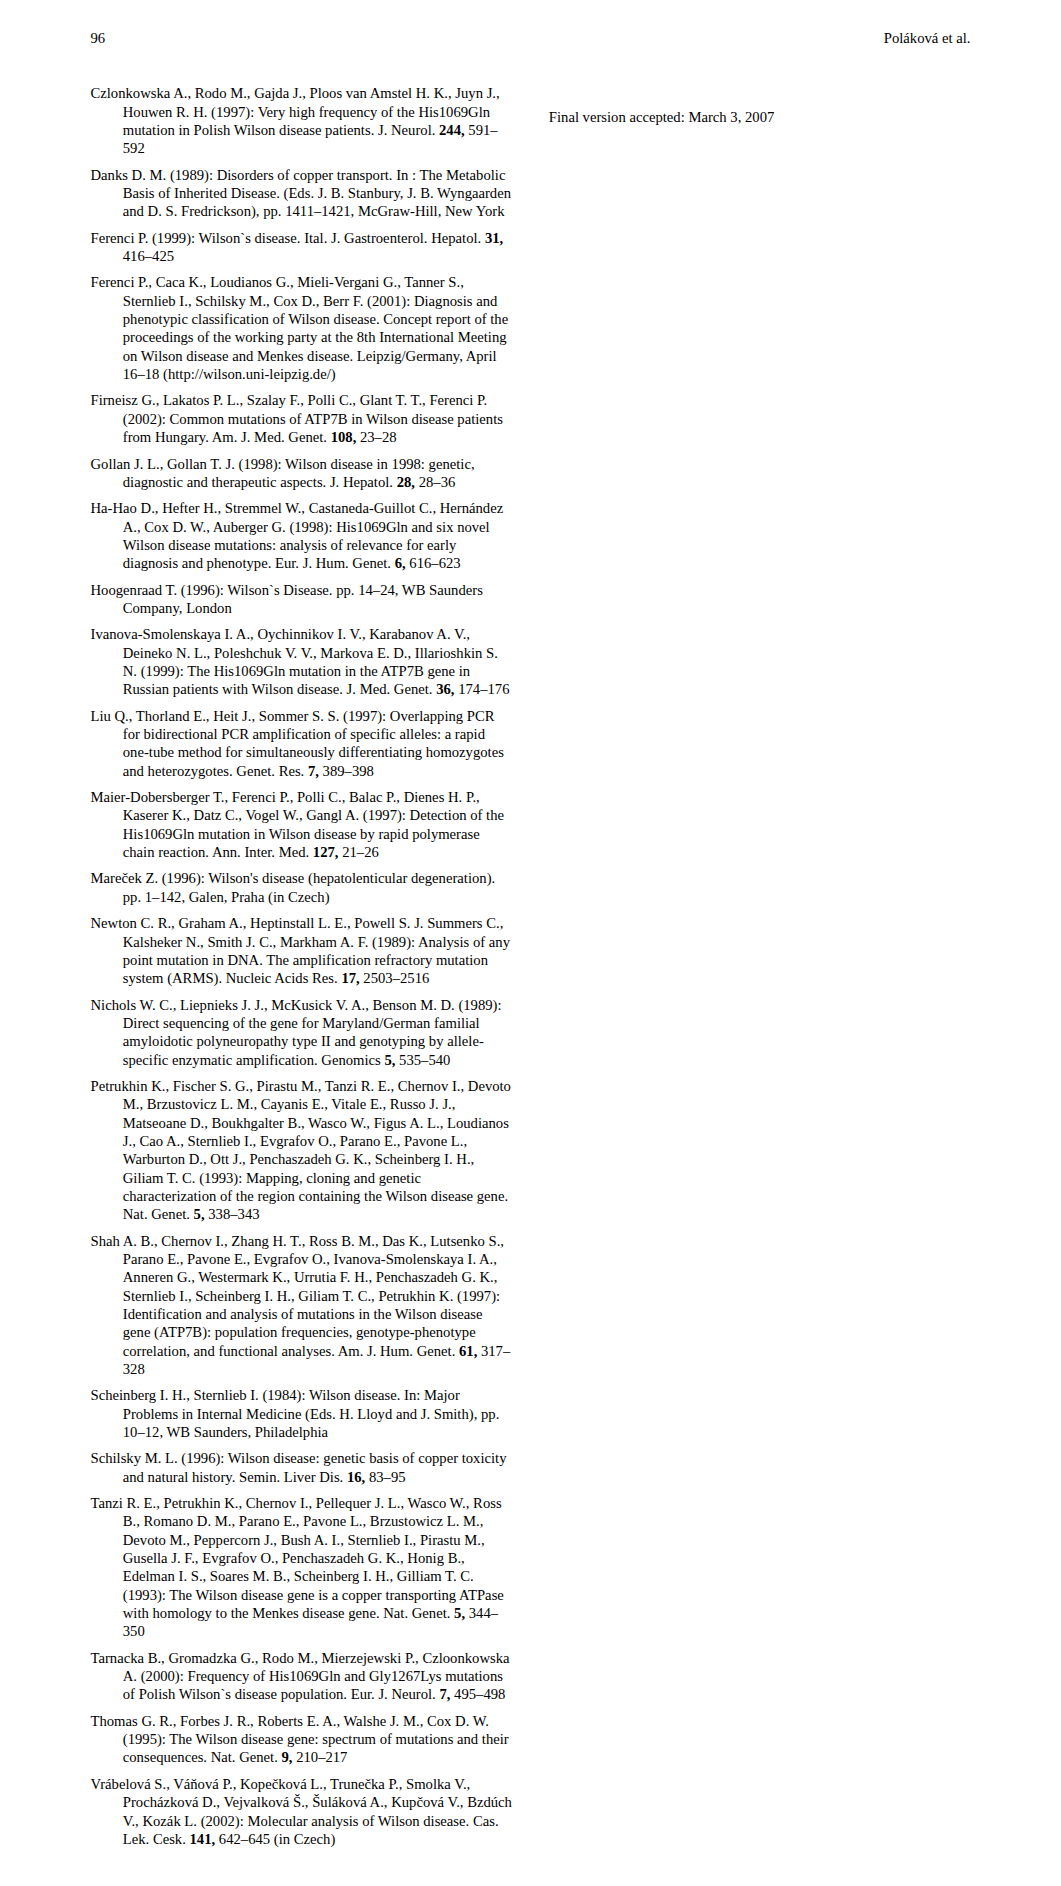96 Poláková et al.
Czlonkowska A., Rodo M., Gajda J., Ploos van Amstel H. K., Juyn J., Houwen R. H. (1997): Very high frequency of the His1069Gln mutation in Polish Wilson disease patients. J. Neurol. 244, 591–592
Danks D. M. (1989): Disorders of copper transport. In : The Metabolic Basis of Inherited Disease. (Eds. J. B. Stanbury, J. B. Wyngaarden and D. S. Fredrickson), pp. 1411–1421, McGraw-Hill, New York
Ferenci P. (1999): Wilson`s disease. Ital. J. Gastroenterol. Hepatol. 31, 416–425
Ferenci P., Caca K., Loudianos G., Mieli-Vergani G., Tanner S., Sternlieb I., Schilsky M., Cox D., Berr F. (2001): Diagnosis and phenotypic classification of Wilson disease. Concept report of the proceedings of the working party at the 8th International Meeting on Wilson disease and Menkes disease. Leipzig/Germany, April 16–18 (http://wilson.uni-leipzig.de/)
Firneisz G., Lakatos P. L., Szalay F., Polli C., Glant T. T., Ferenci P. (2002): Common mutations of ATP7B in Wilson disease patients from Hungary. Am. J. Med. Genet. 108, 23–28
Gollan J. L., Gollan T. J. (1998): Wilson disease in 1998: genetic, diagnostic and therapeutic aspects. J. Hepatol. 28, 28–36
Ha-Hao D., Hefter H., Stremmel W., Castaneda-Guillot C., Hernández A., Cox D. W., Auberger G. (1998): His1069Gln and six novel Wilson disease mutations: analysis of relevance for early diagnosis and phenotype. Eur. J. Hum. Genet. 6, 616–623
Hoogenraad T. (1996): Wilson`s Disease. pp. 14–24, WB Saunders Company, London
Ivanova-Smolenskaya I. A., Oychinnikov I. V., Karabanov A. V., Deineko N. L., Poleshchuk V. V., Markova E. D., Illarioshkin S. N. (1999): The His1069Gln mutation in the ATP7B gene in Russian patients with Wilson disease. J. Med. Genet. 36, 174–176
Liu Q., Thorland E., Heit J., Sommer S. S. (1997): Overlapping PCR for bidirectional PCR amplification of specific alleles: a rapid one-tube method for simultaneously differentiating homozygotes and heterozygotes. Genet. Res. 7, 389–398
Maier-Dobersberger T., Ferenci P., Polli C., Balac P., Dienes H. P., Kaserer K., Datz C., Vogel W., Gangl A. (1997): Detection of the His1069Gln mutation in Wilson disease by rapid polymerase chain reaction. Ann. Inter. Med. 127, 21–26
Mareček Z. (1996): Wilson's disease (hepatolenticular degeneration). pp. 1–142, Galen, Praha (in Czech)
Newton C. R., Graham A., Heptinstall L. E., Powell S. J. Summers C., Kalsheker N., Smith J. C., Markham A. F. (1989): Analysis of any point mutation in DNA. The amplification refractory mutation system (ARMS). Nucleic Acids Res. 17, 2503–2516
Nichols W. C., Liepnieks J. J., McKusick V. A., Benson M. D. (1989): Direct sequencing of the gene for Maryland/German familial amyloidotic polyneuropathy type II and genotyping by allele-specific enzymatic amplification. Genomics 5, 535–540
Petrukhin K., Fischer S. G., Pirastu M., Tanzi R. E., Chernov I., Devoto M., Brzustovicz L. M., Cayanis E., Vitale E., Russo J. J., Matseoane D., Boukhgalter B., Wasco W., Figus A. L., Loudianos J., Cao A., Sternlieb I., Evgrafov O., Parano E., Pavone L., Warburton D., Ott J., Penchaszadeh G. K., Scheinberg I. H., Giliam T. C. (1993): Mapping, cloning and genetic characterization of the region containing the Wilson disease gene. Nat. Genet. 5, 338–343
Shah A. B., Chernov I., Zhang H. T., Ross B. M., Das K., Lutsenko S., Parano E., Pavone E., Evgrafov O., Ivanova-Smolenskaya I. A., Anneren G., Westermark K., Urrutia F. H., Penchaszadeh G. K., Sternlieb I., Scheinberg I. H., Giliam T. C., Petrukhin K. (1997): Identification and analysis of mutations in the Wilson disease gene (ATP7B): population frequencies, genotype-phenotype correlation, and functional analyses. Am. J. Hum. Genet. 61, 317–328
Scheinberg I. H., Sternlieb I. (1984): Wilson disease. In: Major Problems in Internal Medicine (Eds. H. Lloyd and J. Smith), pp. 10–12, WB Saunders, Philadelphia
Schilsky M. L. (1996): Wilson disease: genetic basis of copper toxicity and natural history. Semin. Liver Dis. 16, 83–95
Tanzi R. E., Petrukhin K., Chernov I., Pellequer J. L., Wasco W., Ross B., Romano D. M., Parano E., Pavone L., Brzustowicz L. M., Devoto M., Peppercorn J., Bush A. I., Sternlieb I., Pirastu M., Gusella J. F., Evgrafov O., Penchaszadeh G. K., Honig B., Edelman I. S., Soares M. B., Scheinberg I. H., Gilliam T. C. (1993): The Wilson disease gene is a copper transporting ATPase with homology to the Menkes disease gene. Nat. Genet. 5, 344–350
Tarnacka B., Gromadzka G., Rodo M., Mierzejewski P., Czloonkowska A. (2000): Frequency of His1069Gln and Gly1267Lys mutations of Polish Wilson`s disease population. Eur. J. Neurol. 7, 495–498
Thomas G. R., Forbes J. R., Roberts E. A., Walshe J. M., Cox D. W. (1995): The Wilson disease gene: spectrum of mutations and their consequences. Nat. Genet. 9, 210–217
Vrábelová S., Váňová P., Kopečková L., Trunečka P., Smolka V., Procházková D., Vejvalková Š., Šuláková A., Kupčová V., Bzdúch V., Kozák L. (2002): Molecular analysis of Wilson disease. Cas. Lek. Cesk. 141, 642–645 (in Czech)
Final version accepted: March 3, 2007